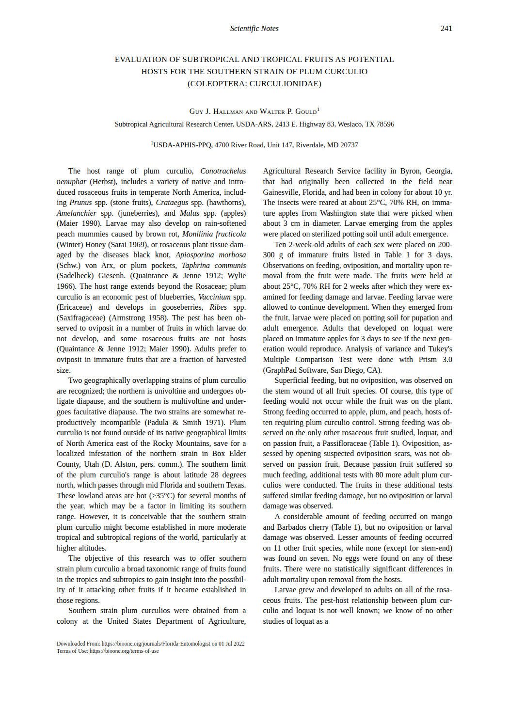Scientific Notes 241
Evaluation of Subtropical and Tropical Fruits as Potential
Hosts for the Southern Strain of Plum Curculio
(Coleoptera: Curculionidae)
Guy J. Hallman and Walter P. Gould1
Subtropical Agricultural Research Center, USDA-ARS, 2413 E. Highway 83, Weslaco, TX 78596
1USDA-APHIS-PPQ, 4700 River Road, Unit 147, Riverdale, MD 20737
The host range of plum curculio, Conotrachelus nenuphar (Herbst), includes a variety of native and introduced rosaceous fruits in temperate North America, including Prunus spp. (stone fruits), Crataegus spp. (hawthorns), Amelanchier spp. (juneberries), and Malus spp. (apples) (Maier 1990). Larvae may also develop on rain-softened peach mummies caused by brown rot, Monilinia fructicola (Winter) Honey (Sarai 1969), or rosaceous plant tissue damaged by the diseases black knot, Apiosporina morbosa (Schw.) von Arx, or plum pockets, Taphrina communis (Sadelbeck) Giesenh. (Quaintance & Jenne 1912; Wylie 1966). The host range extends beyond the Rosaceae; plum curculio is an economic pest of blueberries, Vaccinium spp. (Ericaceae) and develops in gooseberries, Ribes spp. (Saxifragaceae) (Armstrong 1958). The pest has been observed to oviposit in a number of fruits in which larvae do not develop, and some rosaceous fruits are not hosts (Quaintance & Jenne 1912; Maier 1990). Adults prefer to oviposit in immature fruits that are a fraction of harvested size.
Two geographically overlapping strains of plum curculio are recognized; the northern is univoltine and undergoes obligate diapause, and the southern is multivoltine and undergoes facultative diapause. The two strains are somewhat reproductively incompatible (Padula & Smith 1971). Plum curculio is not found outside of its native geographical limits of North America east of the Rocky Mountains, save for a localized infestation of the northern strain in Box Elder County, Utah (D. Alston, pers. comm.). The southern limit of the plum curculio's range is about latitude 28 degrees north, which passes through mid Florida and southern Texas. These lowland areas are hot (>35°C) for several months of the year, which may be a factor in limiting its southern range. However, it is conceivable that the southern strain plum curculio might become established in more moderate tropical and subtropical regions of the world, particularly at higher altitudes.
The objective of this research was to offer southern strain plum curculio a broad taxonomic range of fruits found in the tropics and subtropics to gain insight into the possibility of it attacking other fruits if it became established in those regions.
Southern strain plum curculios were obtained from a colony at the United States Department of Agriculture, Agricultural Research Service facility in Byron, Georgia, that had originally been collected in the field near Gainesville, Florida, and had been in colony for about 10 yr. The insects were reared at about 25°C, 70% RH, on immature apples from Washington state that were picked when about 3 cm in diameter. Larvae emerging from the apples were placed on sterilized potting soil until adult emergence.
Ten 2-week-old adults of each sex were placed on 200-300 g of immature fruits listed in Table 1 for 3 days. Observations on feeding, oviposition, and mortality upon removal from the fruit were made. The fruits were held at about 25°C, 70% RH for 2 weeks after which they were examined for feeding damage and larvae. Feeding larvae were allowed to continue development. When they emerged from the fruit, larvae were placed on potting soil for pupation and adult emergence. Adults that developed on loquat were placed on immature apples for 3 days to see if the next generation would reproduce. Analysis of variance and Tukey's Multiple Comparison Test were done with Prism 3.0 (GraphPad Software, San Diego, CA).
Superficial feeding, but no oviposition, was observed on the stem wound of all fruit species. Of course, this type of feeding would not occur while the fruit was on the plant. Strong feeding occurred to apple, plum, and peach, hosts often requiring plum curculio control. Strong feeding was observed on the only other rosaceous fruit studied, loquat, and on passion fruit, a Passifloraceae (Table 1). Oviposition, assessed by opening suspected oviposition scars, was not observed on passion fruit. Because passion fruit suffered so much feeding, additional tests with 80 more adult plum curculios were conducted. The fruits in these additional tests suffered similar feeding damage, but no oviposition or larval damage was observed.
A considerable amount of feeding occurred on mango and Barbados cherry (Table 1), but no oviposition or larval damage was observed. Lesser amounts of feeding occurred on 11 other fruit species, while none (except for stem-end) was found on seven. No eggs were found on any of these fruits. There were no statistically significant differences in adult mortality upon removal from the hosts.
Larvae grew and developed to adults on all of the rosaceous fruits. The pest-host relationship between plum curculio and loquat is not well known; we know of no other studies of loquat as a
Downloaded From: https://bioone.org/journals/Florida-Entomologist on 01 Jul 2022
Terms of Use: https://bioone.org/terms-of-use